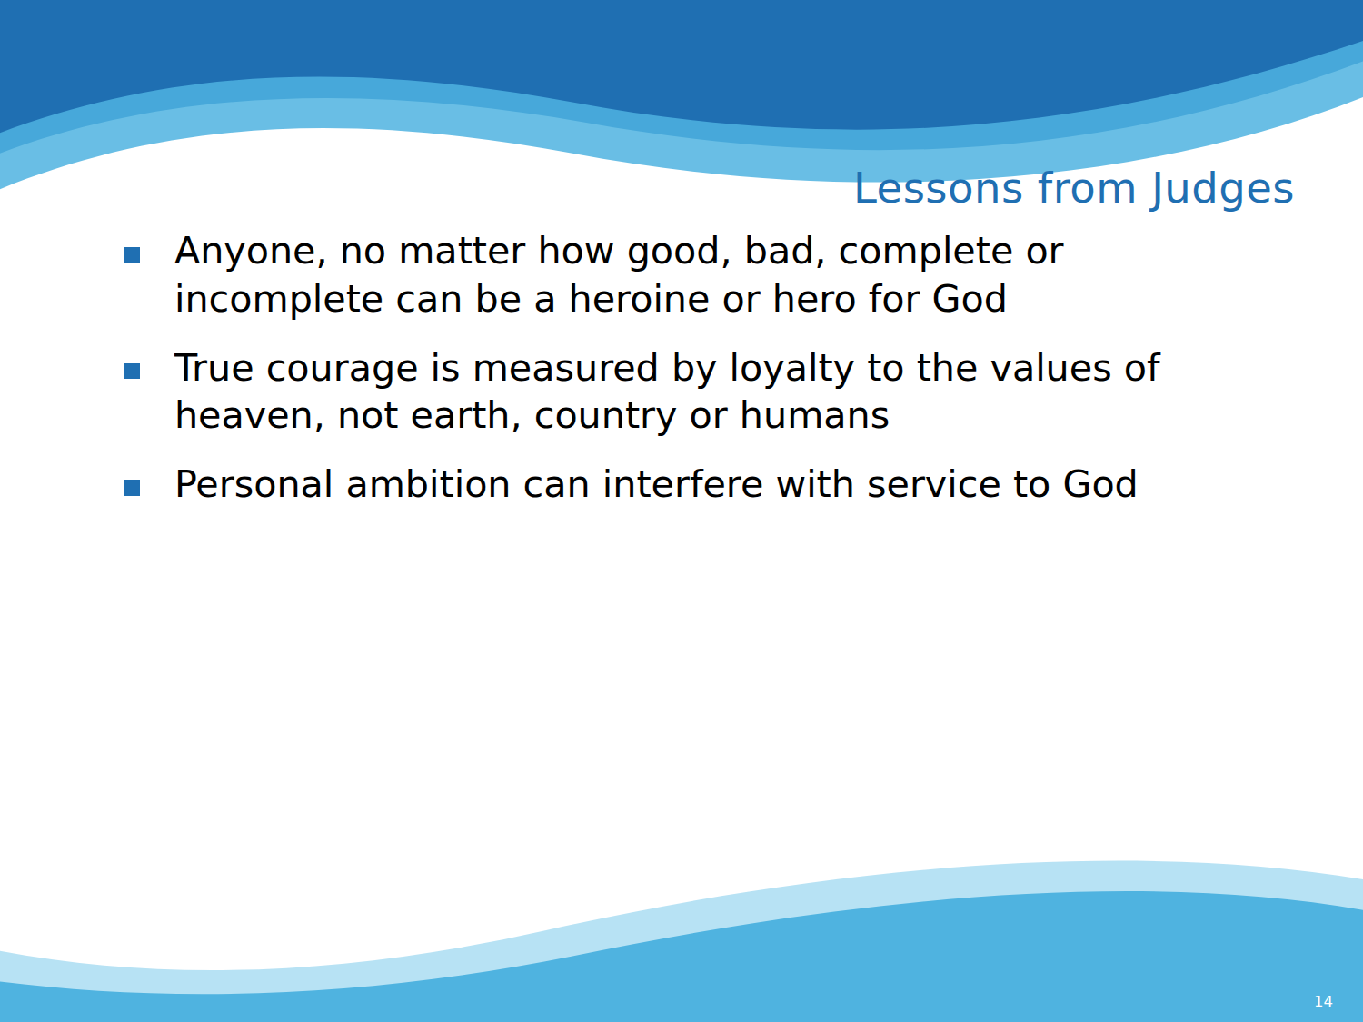Lessons from Judges
Anyone, no matter how good, bad, complete or incomplete can be a heroine or hero for God
True courage is measured by loyalty to the values of heaven, not earth, country or humans
Personal ambition can interfere with service to God
14